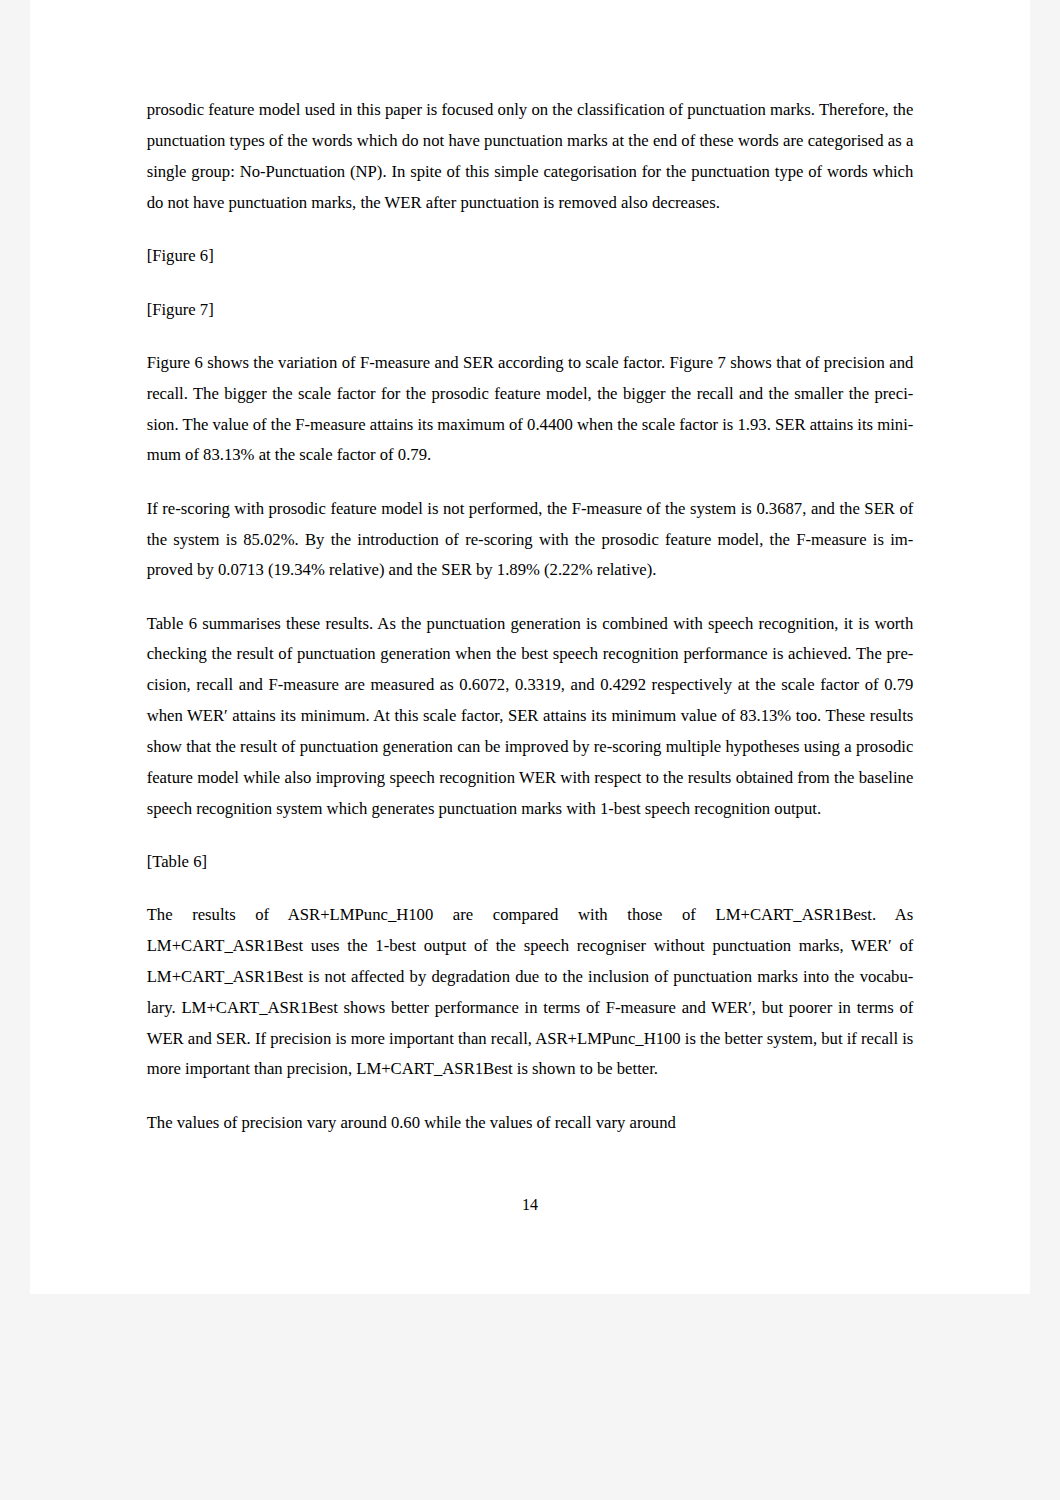prosodic feature model used in this paper is focused only on the classification of punctuation marks. Therefore, the punctuation types of the words which do not have punctuation marks at the end of these words are categorised as a single group: No-Punctuation (NP). In spite of this simple categorisation for the punctuation type of words which do not have punctuation marks, the WER after punctuation is removed also decreases.
[Figure 6]
[Figure 7]
Figure 6 shows the variation of F-measure and SER according to scale factor. Figure 7 shows that of precision and recall. The bigger the scale factor for the prosodic feature model, the bigger the recall and the smaller the precision. The value of the F-measure attains its maximum of 0.4400 when the scale factor is 1.93. SER attains its minimum of 83.13% at the scale factor of 0.79.
If re-scoring with prosodic feature model is not performed, the F-measure of the system is 0.3687, and the SER of the system is 85.02%. By the introduction of re-scoring with the prosodic feature model, the F-measure is improved by 0.0713 (19.34% relative) and the SER by 1.89% (2.22% relative).
Table 6 summarises these results. As the punctuation generation is combined with speech recognition, it is worth checking the result of punctuation generation when the best speech recognition performance is achieved. The precision, recall and F-measure are measured as 0.6072, 0.3319, and 0.4292 respectively at the scale factor of 0.79 when WER′ attains its minimum. At this scale factor, SER attains its minimum value of 83.13% too. These results show that the result of punctuation generation can be improved by re-scoring multiple hypotheses using a prosodic feature model while also improving speech recognition WER with respect to the results obtained from the baseline speech recognition system which generates punctuation marks with 1-best speech recognition output.
[Table 6]
The results of ASR+LMPunc_H100 are compared with those of LM+CART_ASR1Best. As LM+CART_ASR1Best uses the 1-best output of the speech recogniser without punctuation marks, WER′ of LM+CART_ASR1Best is not affected by degradation due to the inclusion of punctuation marks into the vocabulary. LM+CART_ASR1Best shows better performance in terms of F-measure and WER′, but poorer in terms of WER and SER. If precision is more important than recall, ASR+LMPunc_H100 is the better system, but if recall is more important than precision, LM+CART_ASR1Best is shown to be better.
The values of precision vary around 0.60 while the values of recall vary around
14